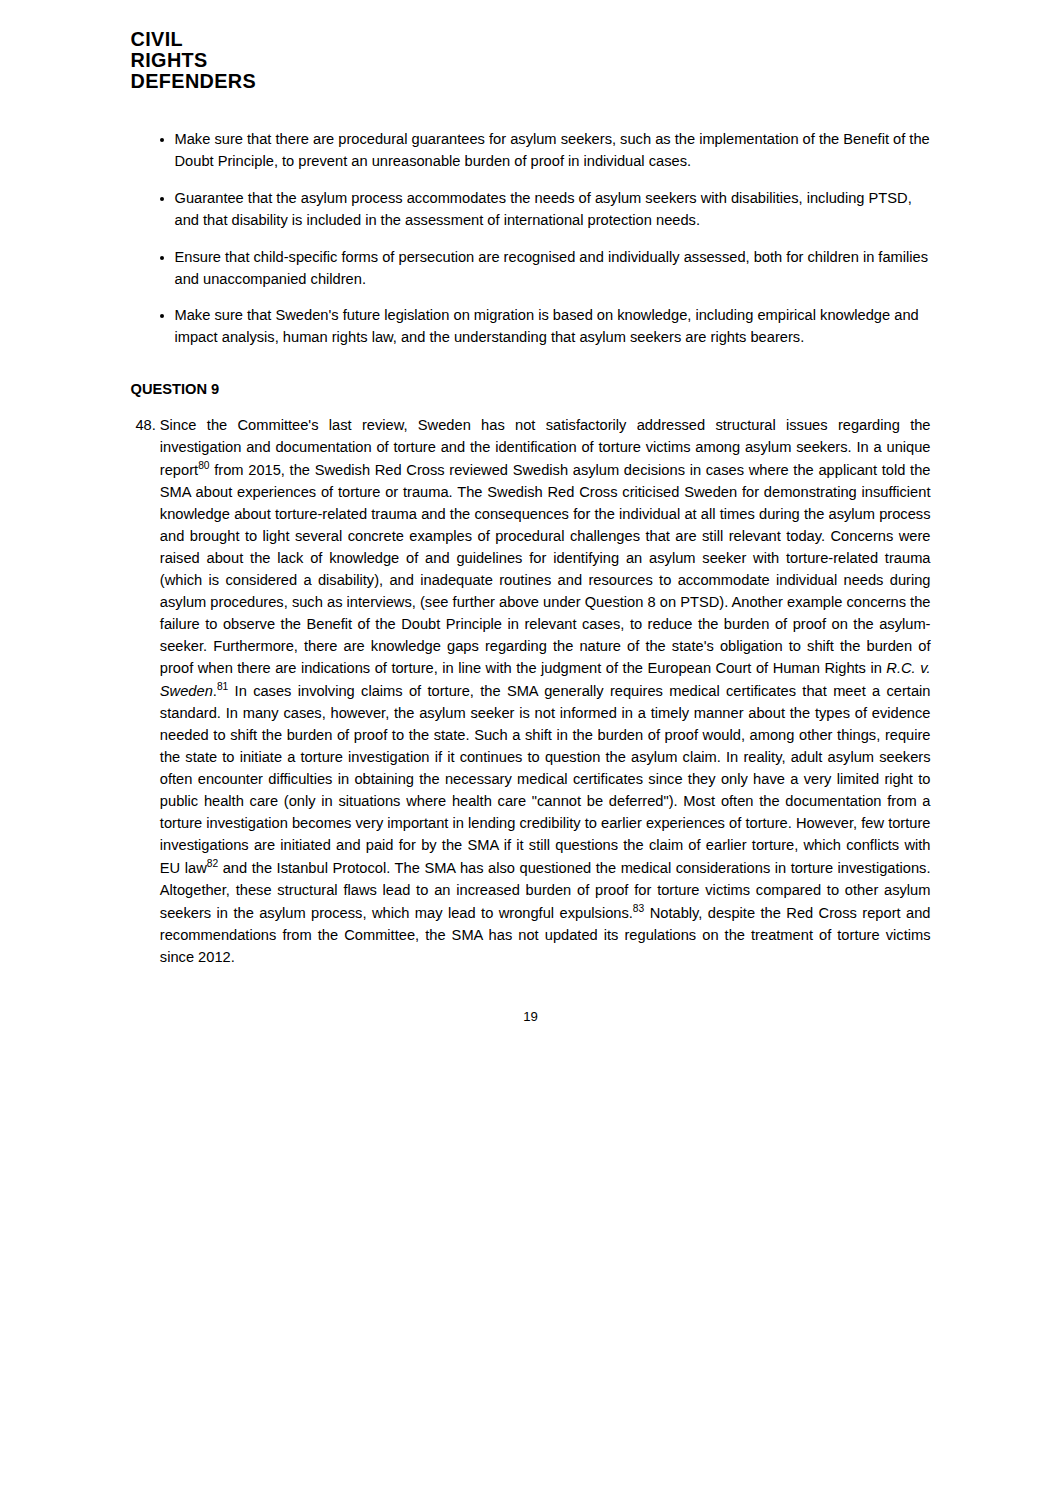Civil
Rights
Defenders
Make sure that there are procedural guarantees for asylum seekers, such as the implementation of the Benefit of the Doubt Principle, to prevent an unreasonable burden of proof in individual cases.
Guarantee that the asylum process accommodates the needs of asylum seekers with disabilities, including PTSD, and that disability is included in the assessment of international protection needs.
Ensure that child-specific forms of persecution are recognised and individually assessed, both for children in families and unaccompanied children.
Make sure that Sweden's future legislation on migration is based on knowledge, including empirical knowledge and impact analysis, human rights law, and the understanding that asylum seekers are rights bearers.
QUESTION 9
Since the Committee's last review, Sweden has not satisfactorily addressed structural issues regarding the investigation and documentation of torture and the identification of torture victims among asylum seekers. In a unique report80 from 2015, the Swedish Red Cross reviewed Swedish asylum decisions in cases where the applicant told the SMA about experiences of torture or trauma. The Swedish Red Cross criticised Sweden for demonstrating insufficient knowledge about torture-related trauma and the consequences for the individual at all times during the asylum process and brought to light several concrete examples of procedural challenges that are still relevant today. Concerns were raised about the lack of knowledge of and guidelines for identifying an asylum seeker with torture-related trauma (which is considered a disability), and inadequate routines and resources to accommodate individual needs during asylum procedures, such as interviews, (see further above under Question 8 on PTSD). Another example concerns the failure to observe the Benefit of the Doubt Principle in relevant cases, to reduce the burden of proof on the asylum-seeker. Furthermore, there are knowledge gaps regarding the nature of the state's obligation to shift the burden of proof when there are indications of torture, in line with the judgment of the European Court of Human Rights in R.C. v. Sweden.81 In cases involving claims of torture, the SMA generally requires medical certificates that meet a certain standard. In many cases, however, the asylum seeker is not informed in a timely manner about the types of evidence needed to shift the burden of proof to the state. Such a shift in the burden of proof would, among other things, require the state to initiate a torture investigation if it continues to question the asylum claim. In reality, adult asylum seekers often encounter difficulties in obtaining the necessary medical certificates since they only have a very limited right to public health care (only in situations where health care "cannot be deferred"). Most often the documentation from a torture investigation becomes very important in lending credibility to earlier experiences of torture. However, few torture investigations are initiated and paid for by the SMA if it still questions the claim of earlier torture, which conflicts with EU law82 and the Istanbul Protocol. The SMA has also questioned the medical considerations in torture investigations. Altogether, these structural flaws lead to an increased burden of proof for torture victims compared to other asylum seekers in the asylum process, which may lead to wrongful expulsions.83 Notably, despite the Red Cross report and recommendations from the Committee, the SMA has not updated its regulations on the treatment of torture victims since 2012.
19